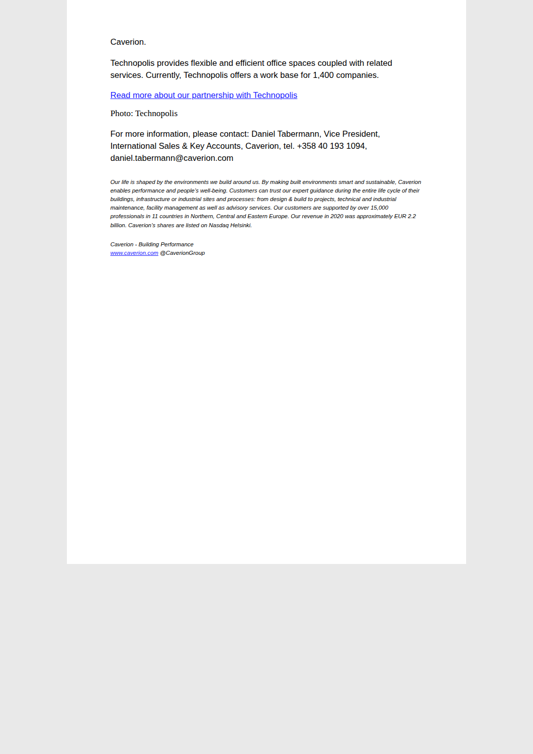Caverion.
Technopolis provides flexible and efficient office spaces coupled with related services. Currently, Technopolis offers a work base for 1,400 companies.
Read more about our partnership with Technopolis
Photo: Technopolis
For more information, please contact: Daniel Tabermann, Vice President, International Sales & Key Accounts, Caverion, tel. +358 40 193 1094, daniel.tabermann@caverion.com
Our life is shaped by the environments we build around us. By making built environments smart and sustainable, Caverion enables performance and people’s well-being. Customers can trust our expert guidance during the entire life cycle of their buildings, infrastructure or industrial sites and processes: from design & build to projects, technical and industrial maintenance, facility management as well as advisory services. Our customers are supported by over 15,000 professionals in 11 countries in Northern, Central and Eastern Europe. Our revenue in 2020 was approximately EUR 2.2 billion. Caverion’s shares are listed on Nasdaq Helsinki.
Caverion - Building Performance
www.caverion.com @CaverionGroup